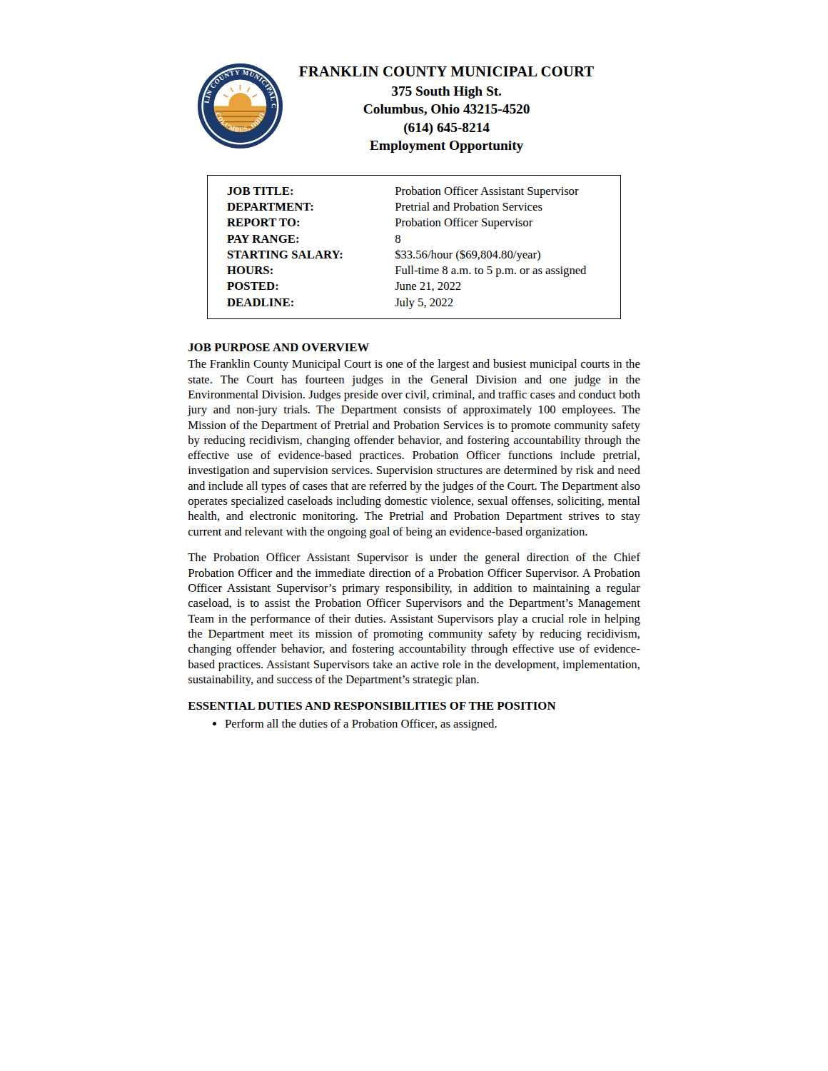Franklin County Municipal Court seal FRANKLIN COUNTY MUNICIPAL COURT COLUMBUS, OHIO
FRANKLIN COUNTY MUNICIPAL COURT
375 South High St.
Columbus, Ohio 43215-4520
(614) 645-8214
Employment Opportunity
| JOB TITLE: | Probation Officer Assistant Supervisor |
| DEPARTMENT: | Pretrial and Probation Services |
| REPORT TO: | Probation Officer Supervisor |
| PAY RANGE: | 8 |
| STARTING SALARY: | $33.56/hour ($69,804.80/year) |
| HOURS: | Full-time 8 a.m. to 5 p.m. or as assigned |
| POSTED: | June 21, 2022 |
| DEADLINE: | July 5, 2022 |
JOB PURPOSE AND OVERVIEW
The Franklin County Municipal Court is one of the largest and busiest municipal courts in the state. The Court has fourteen judges in the General Division and one judge in the Environmental Division. Judges preside over civil, criminal, and traffic cases and conduct both jury and non-jury trials. The Department consists of approximately 100 employees. The Mission of the Department of Pretrial and Probation Services is to promote community safety by reducing recidivism, changing offender behavior, and fostering accountability through the effective use of evidence-based practices. Probation Officer functions include pretrial, investigation and supervision services. Supervision structures are determined by risk and need and include all types of cases that are referred by the judges of the Court. The Department also operates specialized caseloads including domestic violence, sexual offenses, soliciting, mental health, and electronic monitoring. The Pretrial and Probation Department strives to stay current and relevant with the ongoing goal of being an evidence-based organization.
The Probation Officer Assistant Supervisor is under the general direction of the Chief Probation Officer and the immediate direction of a Probation Officer Supervisor. A Probation Officer Assistant Supervisor’s primary responsibility, in addition to maintaining a regular caseload, is to assist the Probation Officer Supervisors and the Department’s Management Team in the performance of their duties. Assistant Supervisors play a crucial role in helping the Department meet its mission of promoting community safety by reducing recidivism, changing offender behavior, and fostering accountability through effective use of evidence-based practices. Assistant Supervisors take an active role in the development, implementation, sustainability, and success of the Department’s strategic plan.
ESSENTIAL DUTIES AND RESPONSIBILITIES OF THE POSITION
Perform all the duties of a Probation Officer, as assigned.